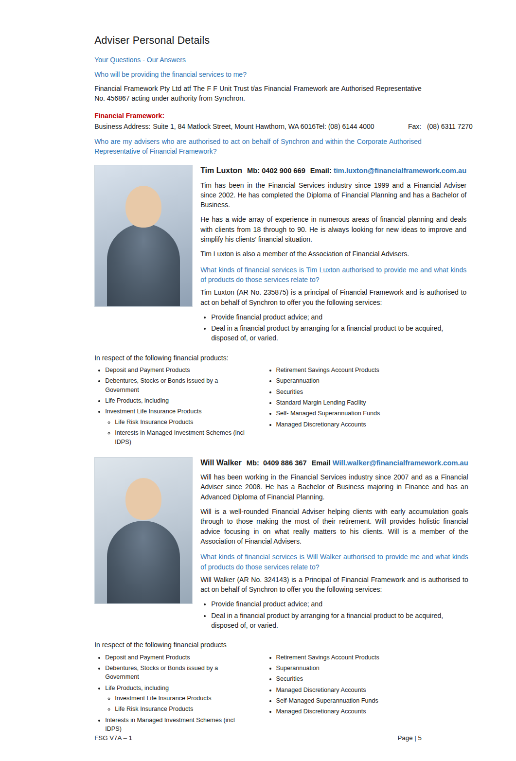Adviser Personal Details
Your Questions - Our Answers
Who will be providing the financial services to me?
Financial Framework Pty Ltd atf The F F Unit Trust t/as Financial Framework are Authorised Representative No. 456867 acting under authority from Synchron.
Financial Framework:
Business Address: Suite 1, 84 Matlock Street, Mount Hawthorn, WA 6016 Tel: (08) 6144 4000 Fax: (08) 6311 7270
Who are my advisers who are authorised to act on behalf of Synchron and within the Corporate Authorised Representative of Financial Framework?
Tim Luxton Mb: 0402 900 669 Email: tim.luxton@financialframework.com.au
Tim has been in the Financial Services industry since 1999 and a Financial Adviser since 2002. He has completed the Diploma of Financial Planning and has a Bachelor of Business.
He has a wide array of experience in numerous areas of financial planning and deals with clients from 18 through to 90. He is always looking for new ideas to improve and simplify his clients’ financial situation.
Tim Luxton is also a member of the Association of Financial Advisers.
What kinds of financial services is Tim Luxton authorised to provide me and what kinds of products do those services relate to?
Tim Luxton (AR No. 235875) is a principal of Financial Framework and is authorised to act on behalf of Synchron to offer you the following services:
Provide financial product advice; and
Deal in a financial product by arranging for a financial product to be acquired, disposed of, or varied.
In respect of the following financial products:
Deposit and Payment Products
Debentures, Stocks or Bonds issued by a Government
Life Products, including
Investment Life Insurance Products
Life Risk Insurance Products
Interests in Managed Investment Schemes (incl IDPS)
Retirement Savings Account Products
Superannuation
Securities
Standard Margin Lending Facility
Self- Managed Superannuation Funds
Managed Discretionary Accounts
Will Walker Mb: 0409 886 367 Email Will.walker@financialframework.com.au
Will has been working in the Financial Services industry since 2007 and as a Financial Adviser since 2008. He has a Bachelor of Business majoring in Finance and has an Advanced Diploma of Financial Planning.
Will is a well-rounded Financial Adviser helping clients with early accumulation goals through to those making the most of their retirement. Will provides holistic financial advice focusing in on what really matters to his clients. Will is a member of the Association of Financial Advisers.
What kinds of financial services is Will Walker authorised to provide me and what kinds of products do those services relate to?
Will Walker (AR No. 324143) is a Principal of Financial Framework and is authorised to act on behalf of Synchron to offer you the following services:
Provide financial product advice; and
Deal in a financial product by arranging for a financial product to be acquired, disposed of, or varied.
In respect of the following financial products
Deposit and Payment Products
Debentures, Stocks or Bonds issued by a Government
Life Products, including
Investment Life Insurance Products
Life Risk Insurance Products
Interests in Managed Investment Schemes (incl IDPS)
Retirement Savings Account Products
Superannuation
Securities
Managed Discretionary Accounts
Self-Managed Superannuation Funds
Managed Discretionary Accounts
FSG V7A – 1
Page | 5